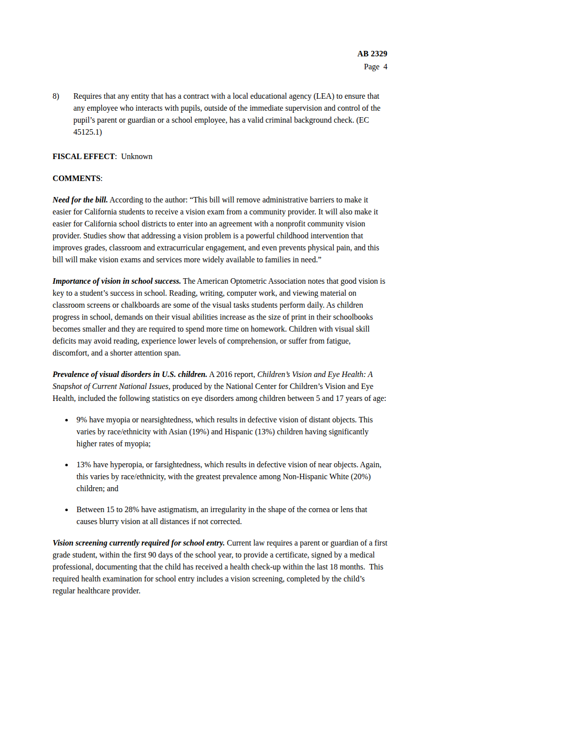AB 2329
Page 4
8) Requires that any entity that has a contract with a local educational agency (LEA) to ensure that any employee who interacts with pupils, outside of the immediate supervision and control of the pupil’s parent or guardian or a school employee, has a valid criminal background check. (EC 45125.1)
FISCAL EFFECT: Unknown
COMMENTS:
Need for the bill. According to the author: “This bill will remove administrative barriers to make it easier for California students to receive a vision exam from a community provider. It will also make it easier for California school districts to enter into an agreement with a nonprofit community vision provider. Studies show that addressing a vision problem is a powerful childhood intervention that improves grades, classroom and extracurricular engagement, and even prevents physical pain, and this bill will make vision exams and services more widely available to families in need.”
Importance of vision in school success. The American Optometric Association notes that good vision is key to a student’s success in school. Reading, writing, computer work, and viewing material on classroom screens or chalkboards are some of the visual tasks students perform daily. As children progress in school, demands on their visual abilities increase as the size of print in their schoolbooks becomes smaller and they are required to spend more time on homework. Children with visual skill deficits may avoid reading, experience lower levels of comprehension, or suffer from fatigue, discomfort, and a shorter attention span.
Prevalence of visual disorders in U.S. children. A 2016 report, Children’s Vision and Eye Health: A Snapshot of Current National Issues, produced by the National Center for Children’s Vision and Eye Health, included the following statistics on eye disorders among children between 5 and 17 years of age:
9% have myopia or nearsightedness, which results in defective vision of distant objects. This varies by race/ethnicity with Asian (19%) and Hispanic (13%) children having significantly higher rates of myopia;
13% have hyperopia, or farsightedness, which results in defective vision of near objects. Again, this varies by race/ethnicity, with the greatest prevalence among Non-Hispanic White (20%) children; and
Between 15 to 28% have astigmatism, an irregularity in the shape of the cornea or lens that causes blurry vision at all distances if not corrected.
Vision screening currently required for school entry. Current law requires a parent or guardian of a first grade student, within the first 90 days of the school year, to provide a certificate, signed by a medical professional, documenting that the child has received a health check-up within the last 18 months. This required health examination for school entry includes a vision screening, completed by the child’s regular healthcare provider.